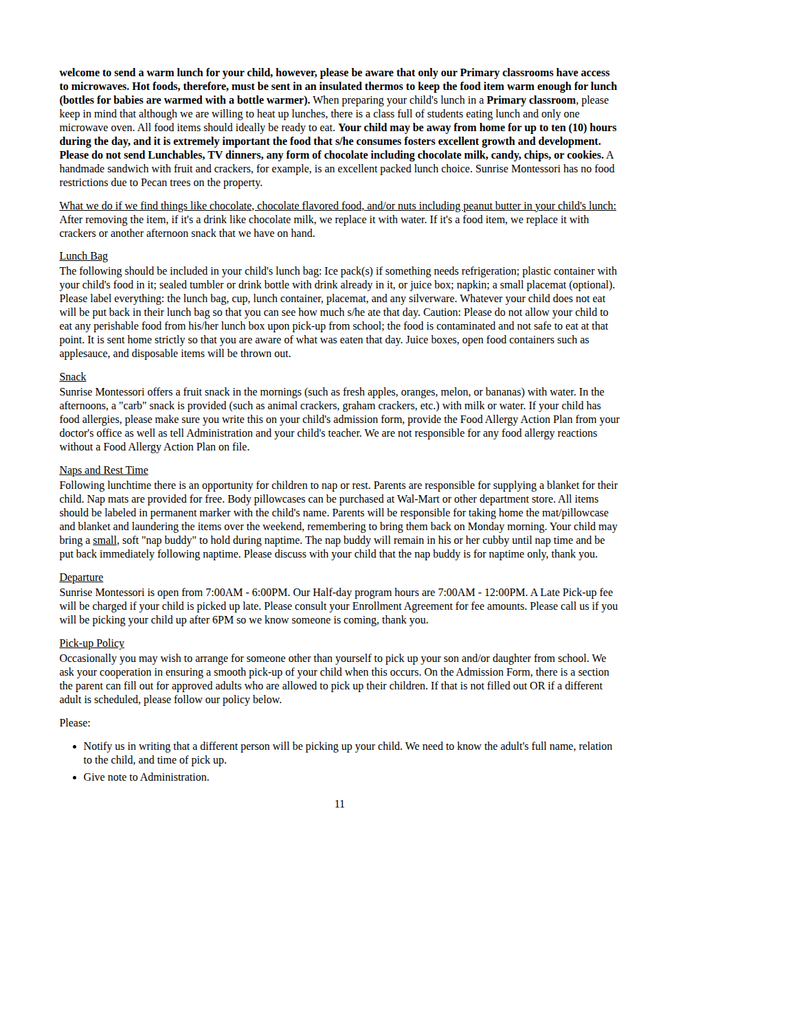welcome to send a warm lunch for your child, however, please be aware that only our Primary classrooms have access to microwaves. Hot foods, therefore, must be sent in an insulated thermos to keep the food item warm enough for lunch (bottles for babies are warmed with a bottle warmer). When preparing your child's lunch in a Primary classroom, please keep in mind that although we are willing to heat up lunches, there is a class full of students eating lunch and only one microwave oven. All food items should ideally be ready to eat. Your child may be away from home for up to ten (10) hours during the day, and it is extremely important the food that s/he consumes fosters excellent growth and development. Please do not send Lunchables, TV dinners, any form of chocolate including chocolate milk, candy, chips, or cookies. A handmade sandwich with fruit and crackers, for example, is an excellent packed lunch choice. Sunrise Montessori has no food restrictions due to Pecan trees on the property.
What we do if we find things like chocolate, chocolate flavored food, and/or nuts including peanut butter in your child's lunch: After removing the item, if it's a drink like chocolate milk, we replace it with water. If it's a food item, we replace it with crackers or another afternoon snack that we have on hand.
Lunch Bag
The following should be included in your child's lunch bag: Ice pack(s) if something needs refrigeration; plastic container with your child's food in it; sealed tumbler or drink bottle with drink already in it, or juice box; napkin; a small placemat (optional). Please label everything: the lunch bag, cup, lunch container, placemat, and any silverware. Whatever your child does not eat will be put back in their lunch bag so that you can see how much s/he ate that day. Caution: Please do not allow your child to eat any perishable food from his/her lunch box upon pick-up from school; the food is contaminated and not safe to eat at that point. It is sent home strictly so that you are aware of what was eaten that day. Juice boxes, open food containers such as applesauce, and disposable items will be thrown out.
Snack
Sunrise Montessori offers a fruit snack in the mornings (such as fresh apples, oranges, melon, or bananas) with water. In the afternoons, a "carb" snack is provided (such as animal crackers, graham crackers, etc.) with milk or water. If your child has food allergies, please make sure you write this on your child's admission form, provide the Food Allergy Action Plan from your doctor's office as well as tell Administration and your child's teacher. We are not responsible for any food allergy reactions without a Food Allergy Action Plan on file.
Naps and Rest Time
Following lunchtime there is an opportunity for children to nap or rest. Parents are responsible for supplying a blanket for their child. Nap mats are provided for free. Body pillowcases can be purchased at Wal-Mart or other department store. All items should be labeled in permanent marker with the child's name. Parents will be responsible for taking home the mat/pillowcase and blanket and laundering the items over the weekend, remembering to bring them back on Monday morning. Your child may bring a small, soft "nap buddy" to hold during naptime. The nap buddy will remain in his or her cubby until nap time and be put back immediately following naptime. Please discuss with your child that the nap buddy is for naptime only, thank you.
Departure
Sunrise Montessori is open from 7:00AM - 6:00PM. Our Half-day program hours are 7:00AM - 12:00PM. A Late Pick-up fee will be charged if your child is picked up late. Please consult your Enrollment Agreement for fee amounts. Please call us if you will be picking your child up after 6PM so we know someone is coming, thank you.
Pick-up Policy
Occasionally you may wish to arrange for someone other than yourself to pick up your son and/or daughter from school. We ask your cooperation in ensuring a smooth pick-up of your child when this occurs. On the Admission Form, there is a section the parent can fill out for approved adults who are allowed to pick up their children. If that is not filled out OR if a different adult is scheduled, please follow our policy below.
Please:
Notify us in writing that a different person will be picking up your child. We need to know the adult's full name, relation to the child, and time of pick up.
Give note to Administration.
11